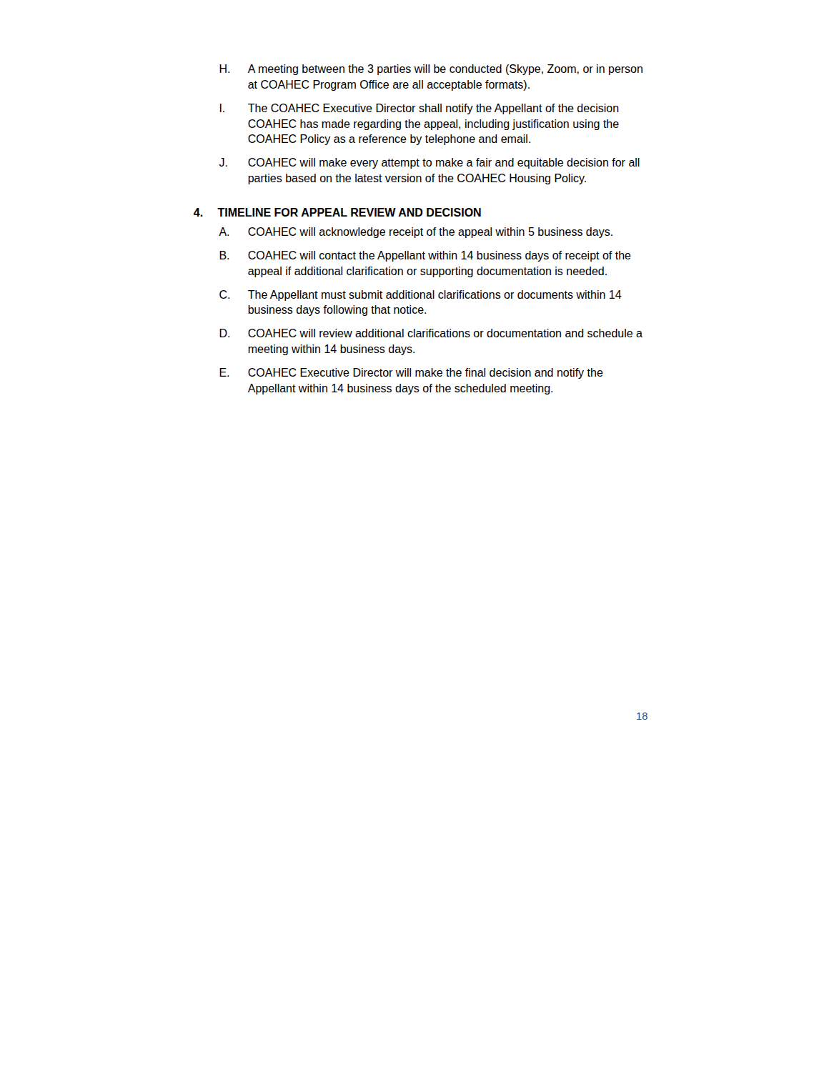H. A meeting between the 3 parties will be conducted (Skype, Zoom, or in person at COAHEC Program Office are all acceptable formats).
I. The COAHEC Executive Director shall notify the Appellant of the decision COAHEC has made regarding the appeal, including justification using the COAHEC Policy as a reference by telephone and email.
J. COAHEC will make every attempt to make a fair and equitable decision for all parties based on the latest version of the COAHEC Housing Policy.
4. TIMELINE FOR APPEAL REVIEW AND DECISION
A. COAHEC will acknowledge receipt of the appeal within 5 business days.
B. COAHEC will contact the Appellant within 14 business days of receipt of the appeal if additional clarification or supporting documentation is needed.
C. The Appellant must submit additional clarifications or documents within 14 business days following that notice.
D. COAHEC will review additional clarifications or documentation and schedule a meeting within 14 business days.
E. COAHEC Executive Director will make the final decision and notify the Appellant within 14 business days of the scheduled meeting.
18